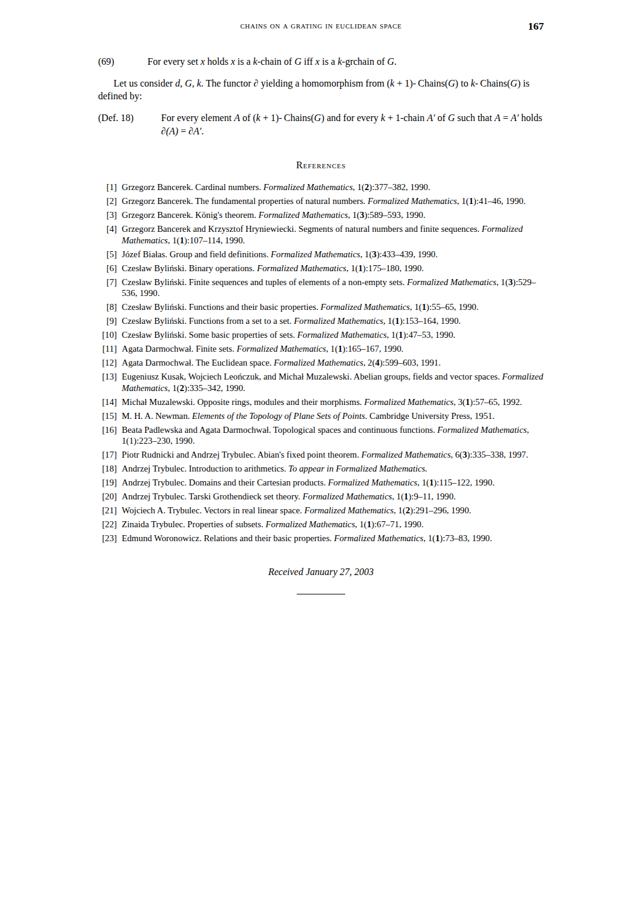chains on a grating in euclidean space 167
(69) For every set x holds x is a k-chain of G iff x is a k-grchain of G.
Let us consider d, G, k. The functor ∂ yielding a homomorphism from (k + 1)- Chains(G) to k- Chains(G) is defined by:
(Def. 18) For every element A of (k + 1)- Chains(G) and for every k + 1-chain A′ of G such that A = A′ holds ∂(A) = ∂A′.
References
[1] Grzegorz Bancerek. Cardinal numbers. Formalized Mathematics, 1(2):377–382, 1990.
[2] Grzegorz Bancerek. The fundamental properties of natural numbers. Formalized Mathematics, 1(1):41–46, 1990.
[3] Grzegorz Bancerek. König's theorem. Formalized Mathematics, 1(3):589–593, 1990.
[4] Grzegorz Bancerek and Krzysztof Hryniewiecki. Segments of natural numbers and finite sequences. Formalized Mathematics, 1(1):107–114, 1990.
[5] Józef Białas. Group and field definitions. Formalized Mathematics, 1(3):433–439, 1990.
[6] Czesław Byliński. Binary operations. Formalized Mathematics, 1(1):175–180, 1990.
[7] Czesław Byliński. Finite sequences and tuples of elements of a non-empty sets. Formalized Mathematics, 1(3):529–536, 1990.
[8] Czesław Byliński. Functions and their basic properties. Formalized Mathematics, 1(1):55–65, 1990.
[9] Czesław Byliński. Functions from a set to a set. Formalized Mathematics, 1(1):153–164, 1990.
[10] Czesław Byliński. Some basic properties of sets. Formalized Mathematics, 1(1):47–53, 1990.
[11] Agata Darmochwał. Finite sets. Formalized Mathematics, 1(1):165–167, 1990.
[12] Agata Darmochwał. The Euclidean space. Formalized Mathematics, 2(4):599–603, 1991.
[13] Eugeniusz Kusak, Wojciech Leończuk, and Michał Muzalewski. Abelian groups, fields and vector spaces. Formalized Mathematics, 1(2):335–342, 1990.
[14] Michał Muzalewski. Opposite rings, modules and their morphisms. Formalized Mathematics, 3(1):57–65, 1992.
[15] M. H. A. Newman. Elements of the Topology of Plane Sets of Points. Cambridge University Press, 1951.
[16] Beata Padlewska and Agata Darmochwał. Topological spaces and continuous functions. Formalized Mathematics, 1(1):223–230, 1990.
[17] Piotr Rudnicki and Andrzej Trybulec. Abian's fixed point theorem. Formalized Mathematics, 6(3):335–338, 1997.
[18] Andrzej Trybulec. Introduction to arithmetics. To appear in Formalized Mathematics.
[19] Andrzej Trybulec. Domains and their Cartesian products. Formalized Mathematics, 1(1):115–122, 1990.
[20] Andrzej Trybulec. Tarski Grothendieck set theory. Formalized Mathematics, 1(1):9–11, 1990.
[21] Wojciech A. Trybulec. Vectors in real linear space. Formalized Mathematics, 1(2):291–296, 1990.
[22] Zinaida Trybulec. Properties of subsets. Formalized Mathematics, 1(1):67–71, 1990.
[23] Edmund Woronowicz. Relations and their basic properties. Formalized Mathematics, 1(1):73–83, 1990.
Received January 27, 2003